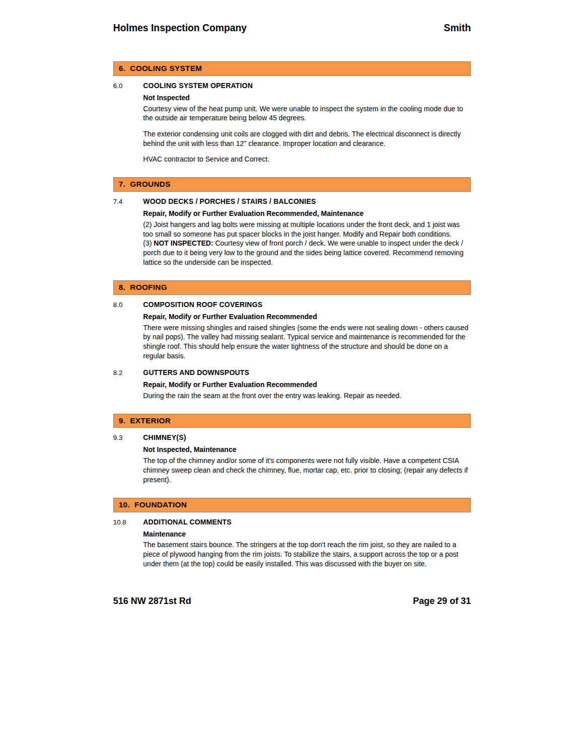Holmes Inspection Company
Smith
6. COOLING SYSTEM
6.0
COOLING SYSTEM OPERATION
Not Inspected
Courtesy view of the heat pump unit. We were unable to inspect the system in the cooling mode due to the outside air temperature being below 45 degrees.
The exterior condensing unit coils are clogged with dirt and debris. The electrical disconnect is directly behind the unit with less than 12" clearance. Improper location and clearance.
HVAC contractor to Service and Correct.
7. GROUNDS
7.4
WOOD DECKS / PORCHES / STAIRS / BALCONIES
Repair, Modify or Further Evaluation Recommended, Maintenance
(2) Joist hangers and lag bolts were missing at multiple locations under the front deck, and 1 joist was too small so someone has put spacer blocks in the joist hanger. Modify and Repair both conditions.
(3) NOT INSPECTED: Courtesy view of front porch / deck. We were unable to inspect under the deck / porch due to it being very low to the ground and the sides being lattice covered. Recommend removing lattice so the underside can be inspected.
8. ROOFING
8.0
COMPOSITION ROOF COVERINGS
Repair, Modify or Further Evaluation Recommended
There were missing shingles and raised shingles (some the ends were not sealing down - others caused by nail pops). The valley had missing sealant. Typical service and maintenance is recommended for the shingle roof. This should help ensure the water tightness of the structure and should be done on a regular basis.
8.2
GUTTERS AND DOWNSPOUTS
Repair, Modify or Further Evaluation Recommended
During the rain the seam at the front over the entry was leaking. Repair as needed.
9. EXTERIOR
9.3
CHIMNEY(S)
Not Inspected, Maintenance
The top of the chimney and/or some of it's components were not fully visible. Have a competent CSIA chimney sweep clean and check the chimney, flue, mortar cap, etc. prior to closing; (repair any defects if present).
10. FOUNDATION
10.8
ADDITIONAL COMMENTS
Maintenance
The basement stairs bounce. The stringers at the top don't reach the rim joist, so they are nailed to a piece of plywood hanging from the rim joists. To stabilize the stairs, a support across the top or a post under them (at the top) could be easily installed. This was discussed with the buyer on site.
516 NW 2871st Rd
Page 29 of 31